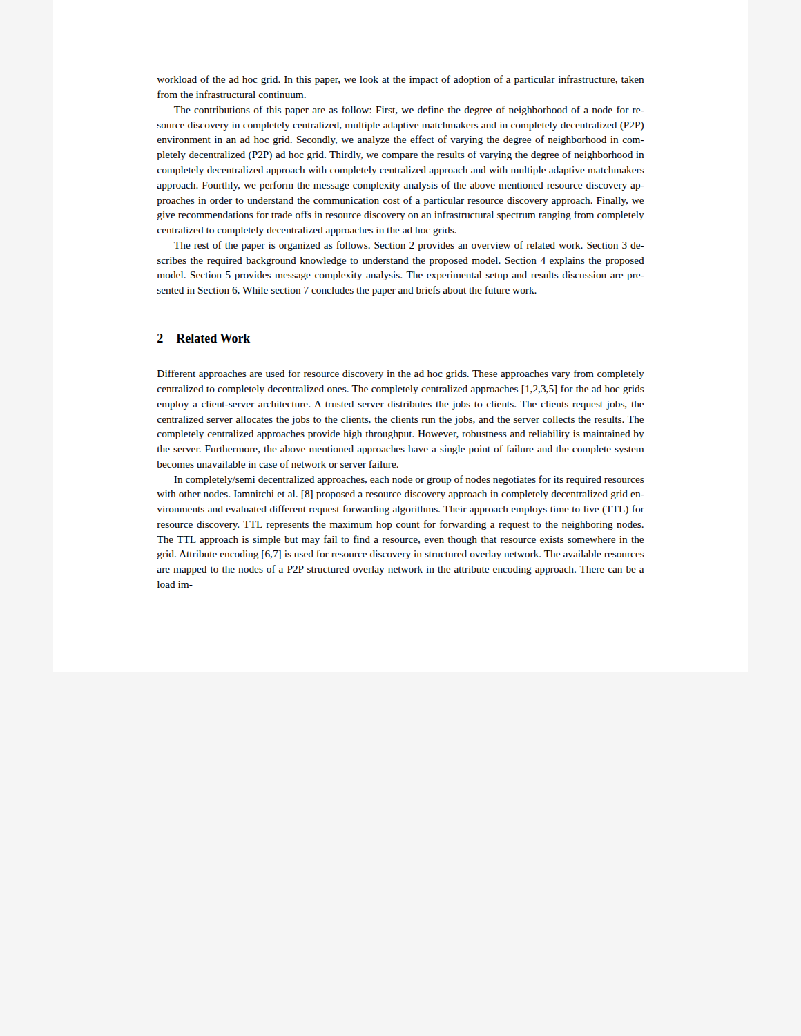workload of the ad hoc grid. In this paper, we look at the impact of adoption of a particular infrastructure, taken from the infrastructural continuum.
The contributions of this paper are as follow: First, we define the degree of neighborhood of a node for resource discovery in completely centralized, multiple adaptive matchmakers and in completely decentralized (P2P) environment in an ad hoc grid. Secondly, we analyze the effect of varying the degree of neighborhood in completely decentralized (P2P) ad hoc grid. Thirdly, we compare the results of varying the degree of neighborhood in completely decentralized approach with completely centralized approach and with multiple adaptive matchmakers approach. Fourthly, we perform the message complexity analysis of the above mentioned resource discovery approaches in order to understand the communication cost of a particular resource discovery approach. Finally, we give recommendations for trade offs in resource discovery on an infrastructural spectrum ranging from completely centralized to completely decentralized approaches in the ad hoc grids.
The rest of the paper is organized as follows. Section 2 provides an overview of related work. Section 3 describes the required background knowledge to understand the proposed model. Section 4 explains the proposed model. Section 5 provides message complexity analysis. The experimental setup and results discussion are presented in Section 6, While section 7 concludes the paper and briefs about the future work.
2 Related Work
Different approaches are used for resource discovery in the ad hoc grids. These approaches vary from completely centralized to completely decentralized ones. The completely centralized approaches [1,2,3,5] for the ad hoc grids employ a client-server architecture. A trusted server distributes the jobs to clients. The clients request jobs, the centralized server allocates the jobs to the clients, the clients run the jobs, and the server collects the results. The completely centralized approaches provide high throughput. However, robustness and reliability is maintained by the server. Furthermore, the above mentioned approaches have a single point of failure and the complete system becomes unavailable in case of network or server failure.
In completely/semi decentralized approaches, each node or group of nodes negotiates for its required resources with other nodes. Iamnitchi et al. [8] proposed a resource discovery approach in completely decentralized grid environments and evaluated different request forwarding algorithms. Their approach employs time to live (TTL) for resource discovery. TTL represents the maximum hop count for forwarding a request to the neighboring nodes. The TTL approach is simple but may fail to find a resource, even though that resource exists somewhere in the grid. Attribute encoding [6,7] is used for resource discovery in structured overlay network. The available resources are mapped to the nodes of a P2P structured overlay network in the attribute encoding approach. There can be a load im-